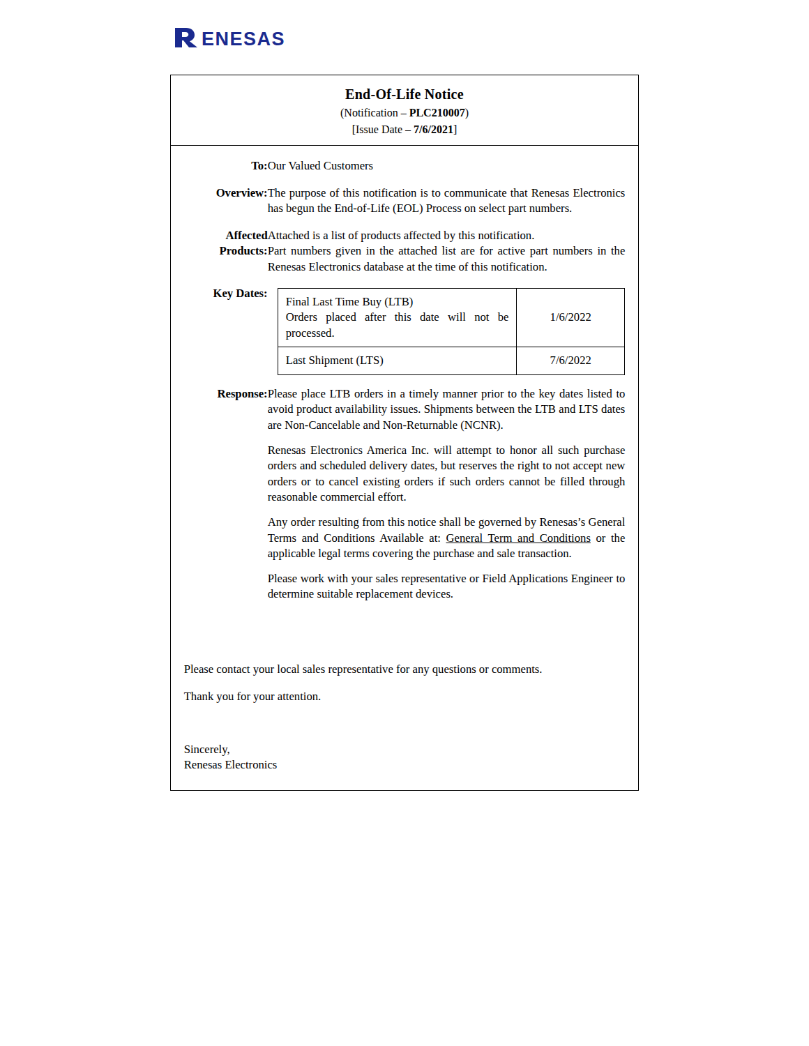ENESAS
End-Of-Life Notice
(Notification – PLC210007)
[Issue Date – 7/6/2021]
| To: | Our Valued Customers |
| Overview: | The purpose of this notification is to communicate that Renesas Electronics has begun the End-of-Life (EOL) Process on select part numbers. |
| Affected Products: | Attached is a list of products affected by this notification. Part numbers given in the attached list are for active part numbers in the Renesas Electronics database at the time of this notification. |
| Key Dates: | / Final Last Time Buy (LTB) Orders placed after this date will not be processed. / 1/6/2022 / / Last Shipment (LTS) / 7/6/2022 / |
| Response: | Please place LTB orders in a timely manner prior to the key dates listed to avoid product availability issues. Shipments between the LTB and LTS dates are Non-Cancelable and Non-Returnable (NCNR). Renesas Electronics America Inc. will attempt to honor all such purchase orders and scheduled delivery dates, but reserves the right to not accept new orders or to cancel existing orders if such orders cannot be filled through reasonable commercial effort. Any order resulting from this notice shall be governed by Renesas’s General Terms and Conditions Available at: General Term and Conditions or the applicable legal terms covering the purchase and sale transaction. Please work with your sales representative or Field Applications Engineer to determine suitable replacement devices. |
Please contact your local sales representative for any questions or comments.
Thank you for your attention.
Sincerely,
Renesas Electronics